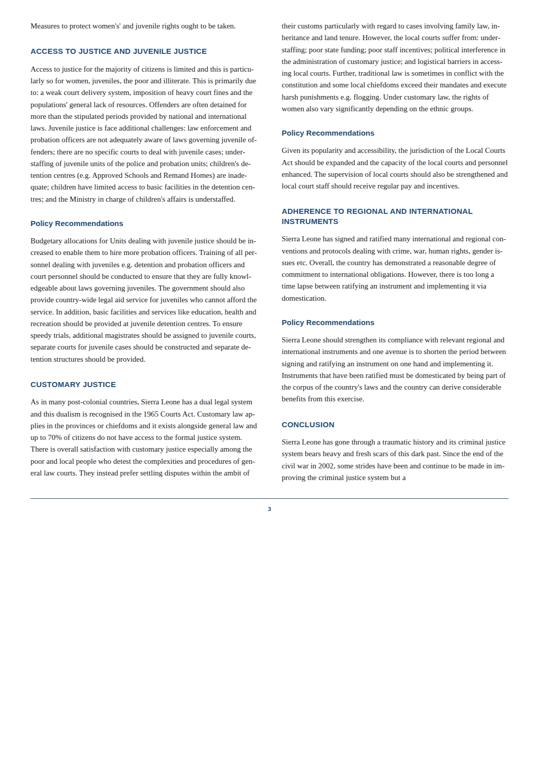Measures to protect women's' and juvenile rights ought to be taken.
Access to Justice and Juvenile Justice
Access to justice for the majority of citizens is limited and this is particularly so for women, juveniles, the poor and illiterate. This is primarily due to: a weak court delivery system, imposition of heavy court fines and the populations' general lack of resources. Offenders are often detained for more than the stipulated periods provided by national and international laws. Juvenile justice is face additional challenges: law enforcement and probation officers are not adequately aware of laws governing juvenile offenders; there are no specific courts to deal with juvenile cases; understaffing of juvenile units of the police and probation units; children's detention centres (e.g. Approved Schools and Remand Homes) are inadequate; children have limited access to basic facilities in the detention centres; and the Ministry in charge of children's affairs is understaffed.
Policy Recommendations
Budgetary allocations for Units dealing with juvenile justice should be increased to enable them to hire more probation officers. Training of all personnel dealing with juveniles e.g. detention and probation officers and court personnel should be conducted to ensure that they are fully knowledgeable about laws governing juveniles. The government should also provide country-wide legal aid service for juveniles who cannot afford the service. In addition, basic facilities and services like education, health and recreation should be provided at juvenile detention centres. To ensure speedy trials, additional magistrates should be assigned to juvenile courts, separate courts for juvenile cases should be constructed and separate detention structures should be provided.
Customary Justice
As in many post-colonial countries, Sierra Leone has a dual legal system and this dualism is recognised in the 1965 Courts Act. Customary law applies in the provinces or chiefdoms and it exists alongside general law and up to 70% of citizens do not have access to the formal justice system. There is overall satisfaction with customary justice especially among the poor and local people who detest the complexities and procedures of general law courts. They instead prefer settling disputes within the ambit of their customs particularly with regard to cases involving family law, inheritance and land tenure. However, the local courts suffer from: understaffing; poor state funding; poor staff incentives; political interference in the administration of customary justice; and logistical barriers in accessing local courts. Further, traditional law is sometimes in conflict with the constitution and some local chiefdoms exceed their mandates and execute harsh punishments e.g. flogging. Under customary law, the rights of women also vary significantly depending on the ethnic groups.
Policy Recommendations
Given its popularity and accessibility, the jurisdiction of the Local Courts Act should be expanded and the capacity of the local courts and personnel enhanced. The supervision of local courts should also be strengthened and local court staff should receive regular pay and incentives.
Adherence to Regional and International Instruments
Sierra Leone has signed and ratified many international and regional conventions and protocols dealing with crime, war, human rights, gender issues etc. Overall, the country has demonstrated a reasonable degree of commitment to international obligations. However, there is too long a time lapse between ratifying an instrument and implementing it via domestication.
Policy Recommendations
Sierra Leone should strengthen its compliance with relevant regional and international instruments and one avenue is to shorten the period between signing and ratifying an instrument on one hand and implementing it. Instruments that have been ratified must be domesticated by being part of the corpus of the country's laws and the country can derive considerable benefits from this exercise.
Conclusion
Sierra Leone has gone through a traumatic history and its criminal justice system bears heavy and fresh scars of this dark past. Since the end of the civil war in 2002, some strides have been and continue to be made in improving the criminal justice system but a
3